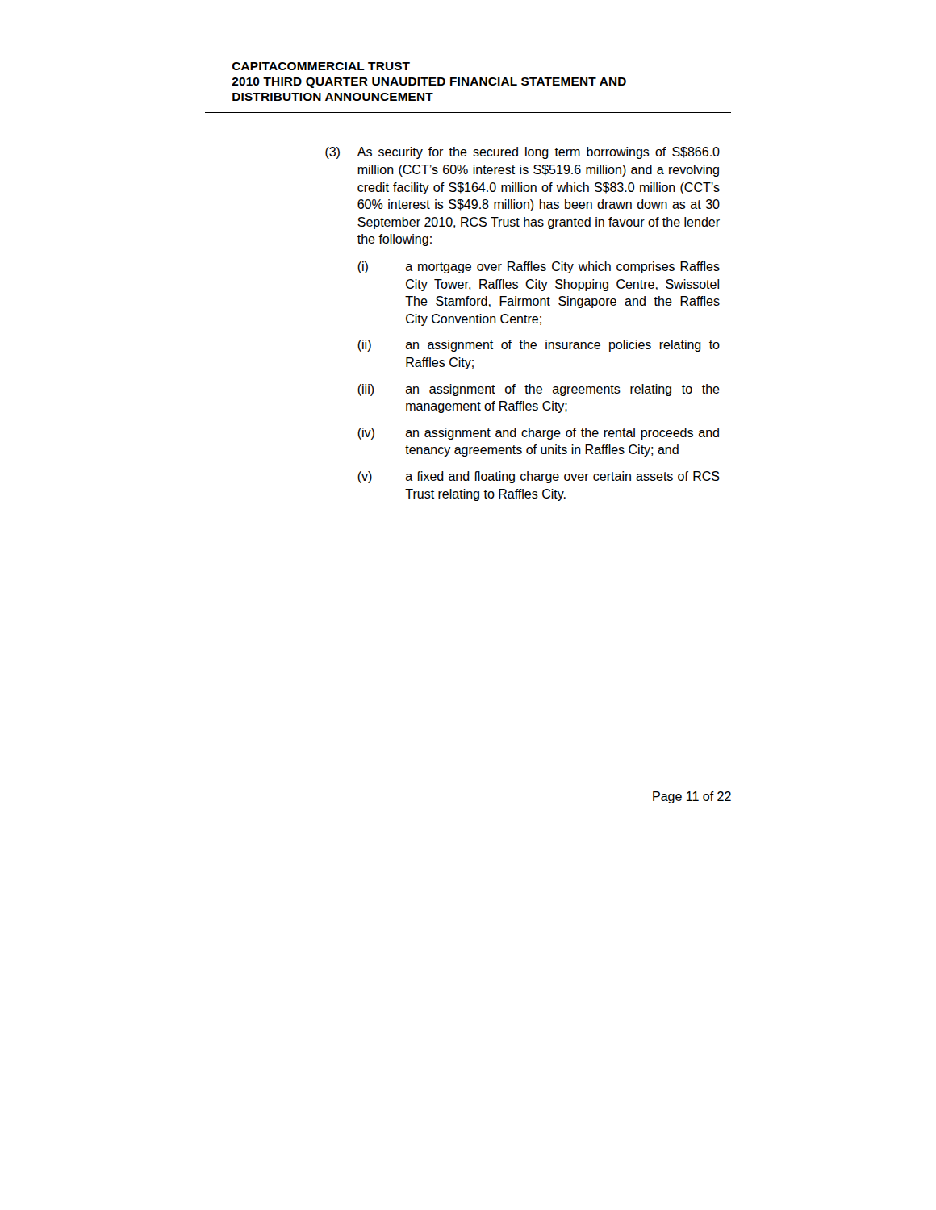CAPITACOMMERCIAL TRUST
2010 THIRD QUARTER UNAUDITED FINANCIAL STATEMENT AND
DISTRIBUTION ANNOUNCEMENT
(3)
As security for the secured long term borrowings of S$866.0 million (CCT’s 60% interest is S$519.6 million) and a revolving credit facility of S$164.0 million of which S$83.0 million (CCT’s 60% interest is S$49.8 million) has been drawn down as at 30 September 2010, RCS Trust has granted in favour of the lender the following:
(i)
a mortgage over Raffles City which comprises Raffles City Tower, Raffles City Shopping Centre, Swissotel The Stamford, Fairmont Singapore and the Raffles City Convention Centre;
(ii)
an assignment of the insurance policies relating to Raffles City;
(iii)
an assignment of the agreements relating to the management of Raffles City;
(iv)
an assignment and charge of the rental proceeds and tenancy agreements of units in Raffles City; and
(v)
a fixed and floating charge over certain assets of RCS Trust relating to Raffles City.
Page 11 of 22